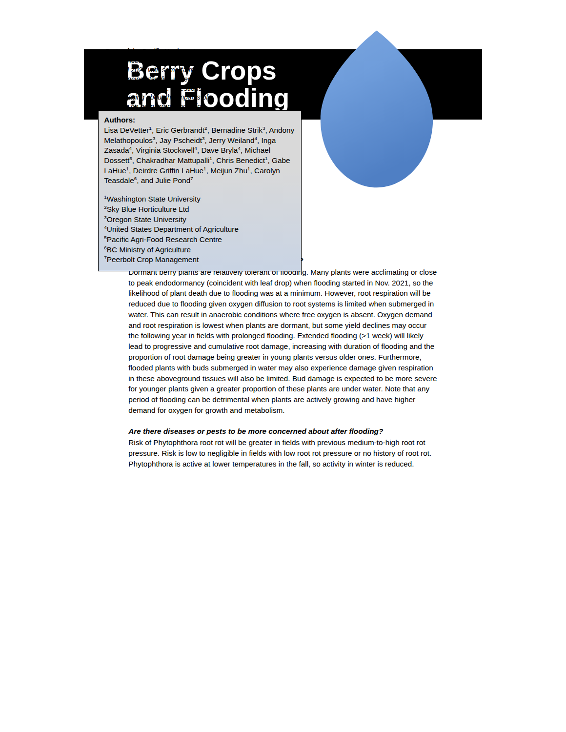Berry Crops and Flooding
Parts of the Pacific Northwest experienced significant flooding in late Fall 2021 with some farms experiencing standing water in their fields for weeks. Questions are surfacing about the impacts of flooding on berry crop production and what to expect in 2022. Below is a list of questions and responses by regional experts to aid in planning for the upcoming production season.
Authors:
Lisa DeVetter1, Eric Gerbrandt2, Bernadine Strik3, Andony Melathopoulos3, Jay Pscheidt3, Jerry Weiland4, Inga Zasada4, Virginia Stockwell4, Dave Bryla4, Michael Dossett5, Chakradhar Mattupalli1, Chris Benedict1, Gabe LaHue1, Deirdre Griffin LaHue1, Meijun Zhu1, Carolyn Teasdale6, and Julie Pond7
1Washington State University
2Sky Blue Horticulture Ltd
3Oregon State University
4United States Department of Agriculture
5Pacific Agri-Food Research Centre
6BC Ministry of Agriculture
7Peerbolt Crop Management
What are the impacts of flooding on berry crops?
Dormant berry plants are relatively tolerant of flooding. Many plants were acclimating or close to peak endodormancy (coincident with leaf drop) when flooding started in Nov. 2021, so the likelihood of plant death due to flooding was at a minimum. However, root respiration will be reduced due to flooding given oxygen diffusion to root systems is limited when submerged in water. This can result in anaerobic conditions where free oxygen is absent. Oxygen demand and root respiration is lowest when plants are dormant, but some yield declines may occur the following year in fields with prolonged flooding. Extended flooding (>1 week) will likely lead to progressive and cumulative root damage, increasing with duration of flooding and the proportion of root damage being greater in young plants versus older ones. Furthermore, flooded plants with buds submerged in water may also experience damage given respiration in these aboveground tissues will also be limited. Bud damage is expected to be more severe for younger plants given a greater proportion of these plants are under water. Note that any period of flooding can be detrimental when plants are actively growing and have higher demand for oxygen for growth and metabolism.
Are there diseases or pests to be more concerned about after flooding?
Risk of Phytophthora root rot will be greater in fields with previous medium-to-high root rot pressure. Risk is low to negligible in fields with low root rot pressure or no history of root rot. Phytophthora is active at lower temperatures in the fall, so activity in winter is reduced.